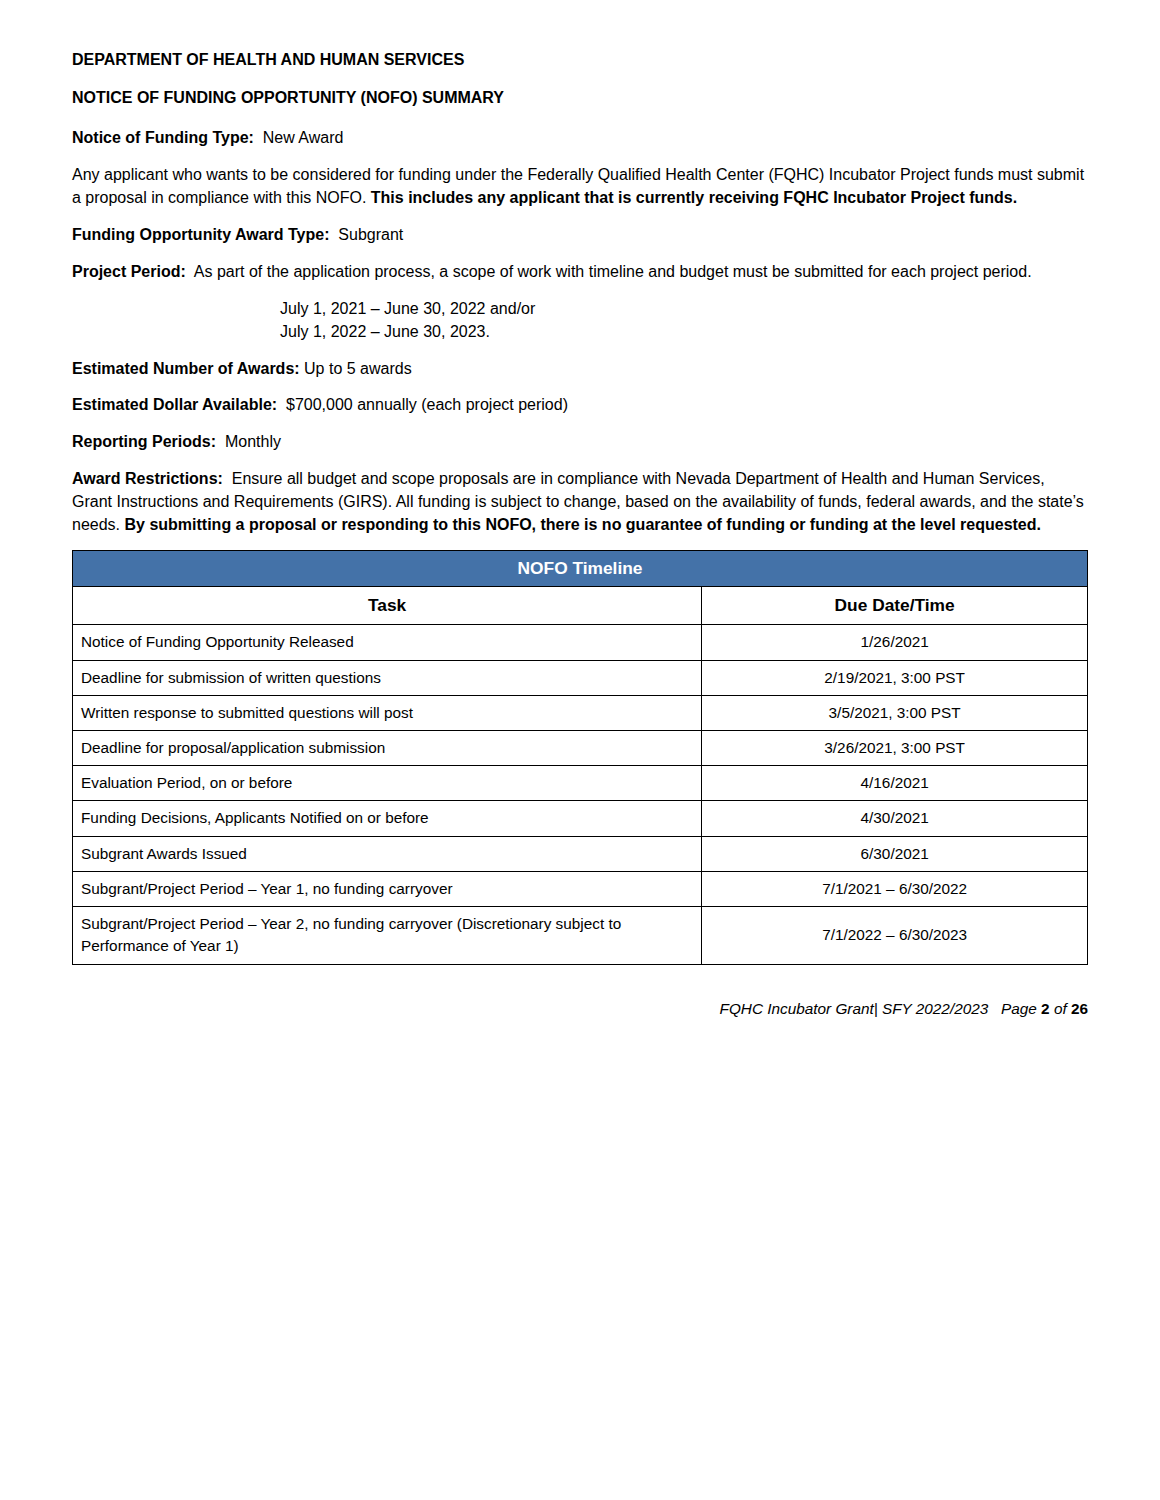DEPARTMENT OF HEALTH AND HUMAN SERVICES
NOTICE OF FUNDING OPPORTUNITY (NOFO) SUMMARY
Notice of Funding Type: New Award
Any applicant who wants to be considered for funding under the Federally Qualified Health Center (FQHC) Incubator Project funds must submit a proposal in compliance with this NOFO. This includes any applicant that is currently receiving FQHC Incubator Project funds.
Funding Opportunity Award Type: Subgrant
Project Period: As part of the application process, a scope of work with timeline and budget must be submitted for each project period.
July 1, 2021 – June 30, 2022 and/or July 1, 2022 – June 30, 2023.
Estimated Number of Awards: Up to 5 awards
Estimated Dollar Available: $700,000 annually (each project period)
Reporting Periods: Monthly
Award Restrictions: Ensure all budget and scope proposals are in compliance with Nevada Department of Health and Human Services, Grant Instructions and Requirements (GIRS). All funding is subject to change, based on the availability of funds, federal awards, and the state’s needs. By submitting a proposal or responding to this NOFO, there is no guarantee of funding or funding at the level requested.
NOFO Timeline
| Task | Due Date/Time |
| --- | --- |
| Notice of Funding Opportunity Released | 1/26/2021 |
| Deadline for submission of written questions | 2/19/2021, 3:00 PST |
| Written response to submitted questions will post | 3/5/2021, 3:00 PST |
| Deadline for proposal/application submission | 3/26/2021, 3:00 PST |
| Evaluation Period, on or before | 4/16/2021 |
| Funding Decisions, Applicants Notified on or before | 4/30/2021 |
| Subgrant Awards Issued | 6/30/2021 |
| Subgrant/Project Period – Year 1, no funding carryover | 7/1/2021 – 6/30/2022 |
| Subgrant/Project Period – Year 2, no funding carryover (Discretionary subject to Performance of Year 1) | 7/1/2022 – 6/30/2023 |
FQHC Incubator Grant| SFY 2022/2023 Page 2 of 26